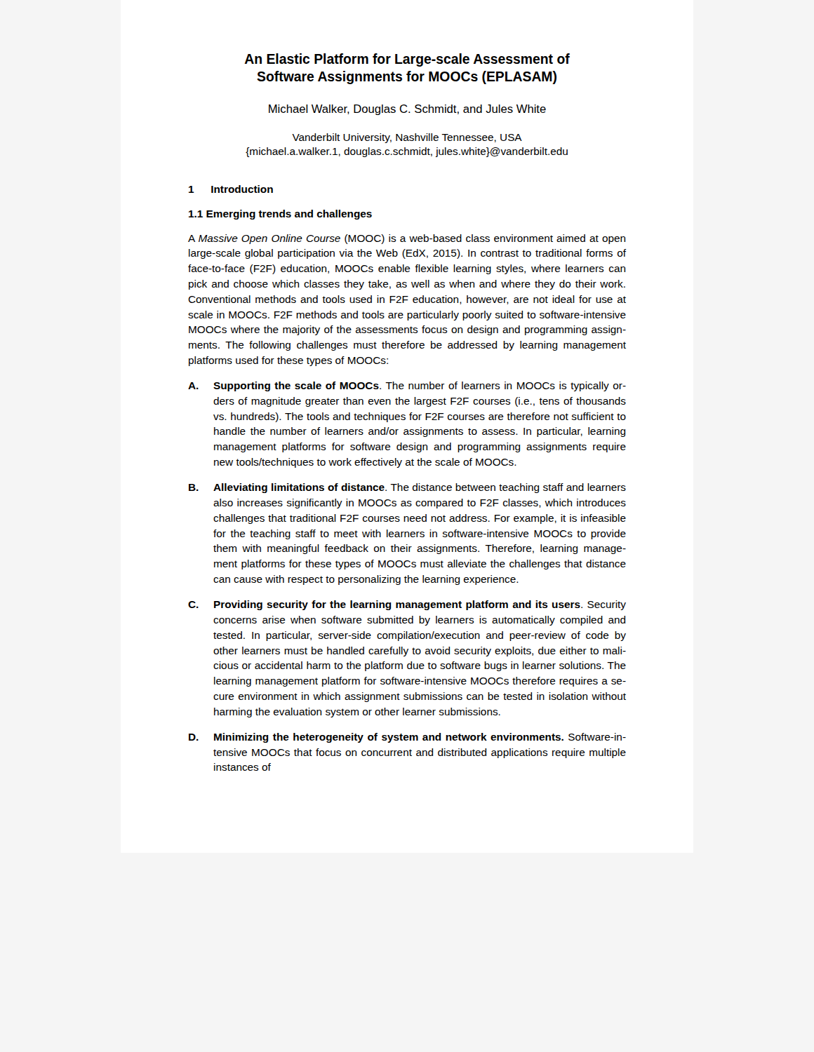An Elastic Platform for Large-scale Assessment of
Software Assignments for MOOCs (EPLASAM)
Michael Walker, Douglas C. Schmidt, and Jules White
Vanderbilt University, Nashville Tennessee, USA
{michael.a.walker.1, douglas.c.schmidt, jules.white}@vanderbilt.edu
1 Introduction
1.1 Emerging trends and challenges
A Massive Open Online Course (MOOC) is a web-based class environment aimed at open large-scale global participation via the Web (EdX, 2015). In contrast to traditional forms of face-to-face (F2F) education, MOOCs enable flexible learning styles, where learners can pick and choose which classes they take, as well as when and where they do their work. Conventional methods and tools used in F2F education, however, are not ideal for use at scale in MOOCs. F2F methods and tools are particularly poorly suited to software-intensive MOOCs where the majority of the assessments focus on design and programming assignments. The following challenges must therefore be addressed by learning management platforms used for these types of MOOCs:
A. Supporting the scale of MOOCs. The number of learners in MOOCs is typically orders of magnitude greater than even the largest F2F courses (i.e., tens of thousands vs. hundreds). The tools and techniques for F2F courses are therefore not sufficient to handle the number of learners and/or assignments to assess. In particular, learning management platforms for software design and programming assignments require new tools/techniques to work effectively at the scale of MOOCs.
B. Alleviating limitations of distance. The distance between teaching staff and learners also increases significantly in MOOCs as compared to F2F classes, which introduces challenges that traditional F2F courses need not address. For example, it is infeasible for the teaching staff to meet with learners in software-intensive MOOCs to provide them with meaningful feedback on their assignments. Therefore, learning management platforms for these types of MOOCs must alleviate the challenges that distance can cause with respect to personalizing the learning experience.
C. Providing security for the learning management platform and its users. Security concerns arise when software submitted by learners is automatically compiled and tested. In particular, server-side compilation/execution and peer-review of code by other learners must be handled carefully to avoid security exploits, due either to malicious or accidental harm to the platform due to software bugs in learner solutions. The learning management platform for software-intensive MOOCs therefore requires a secure environment in which assignment submissions can be tested in isolation without harming the evaluation system or other learner submissions.
D. Minimizing the heterogeneity of system and network environments. Software-intensive MOOCs that focus on concurrent and distributed applications require multiple instances of